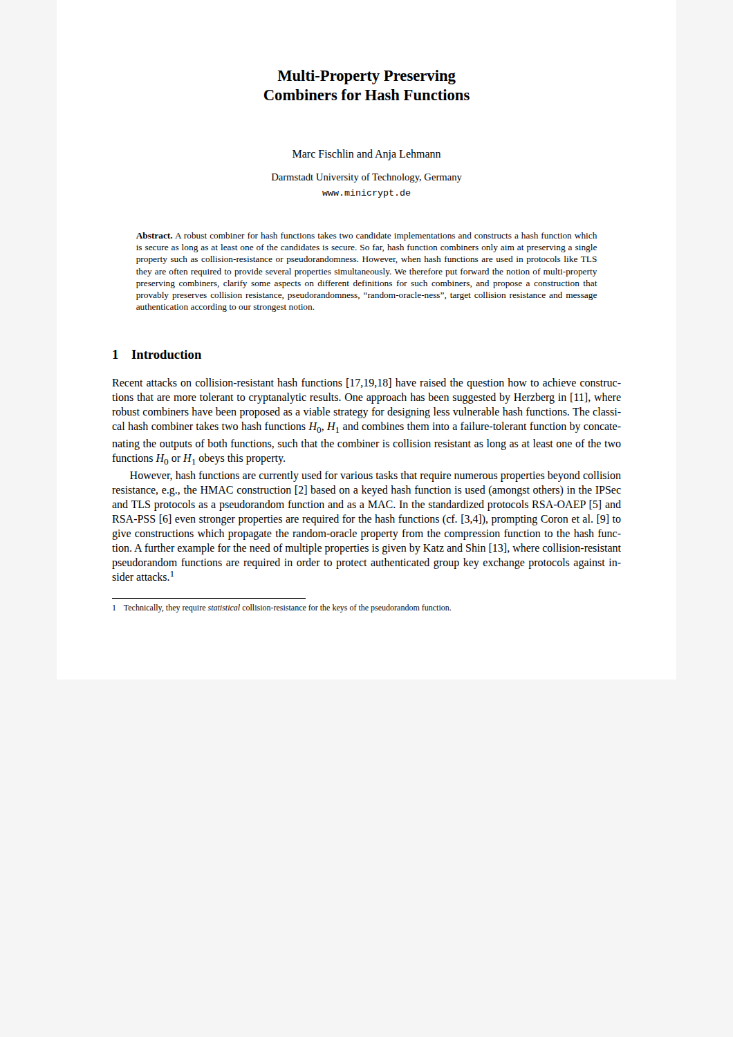Multi-Property Preserving
Combiners for Hash Functions
Marc Fischlin and Anja Lehmann
Darmstadt University of Technology, Germany
www.minicrypt.de
Abstract. A robust combiner for hash functions takes two candidate implementations and constructs a hash function which is secure as long as at least one of the candidates is secure. So far, hash function combiners only aim at preserving a single property such as collision-resistance or pseudorandomness. However, when hash functions are used in protocols like TLS they are often required to provide several properties simultaneously. We therefore put forward the notion of multi-property preserving combiners, clarify some aspects on different definitions for such combiners, and propose a construction that provably preserves collision resistance, pseudorandomness, “random-oracle-ness”, target collision resistance and message authentication according to our strongest notion.
1 Introduction
Recent attacks on collision-resistant hash functions [17,19,18] have raised the question how to achieve constructions that are more tolerant to cryptanalytic results. One approach has been suggested by Herzberg in [11], where robust combiners have been proposed as a viable strategy for designing less vulnerable hash functions. The classical hash combiner takes two hash functions H0, H1 and combines them into a failure-tolerant function by concatenating the outputs of both functions, such that the combiner is collision resistant as long as at least one of the two functions H0 or H1 obeys this property.
However, hash functions are currently used for various tasks that require numerous properties beyond collision resistance, e.g., the HMAC construction [2] based on a keyed hash function is used (amongst others) in the IPSec and TLS protocols as a pseudorandom function and as a MAC. In the standardized protocols RSA-OAEP [5] and RSA-PSS [6] even stronger properties are required for the hash functions (cf. [3,4]), prompting Coron et al. [9] to give constructions which propagate the random-oracle property from the compression function to the hash function. A further example for the need of multiple properties is given by Katz and Shin [13], where collision-resistant pseudorandom functions are required in order to protect authenticated group key exchange protocols against insider attacks.1
1 Technically, they require statistical collision-resistance for the keys of the pseudorandom function.